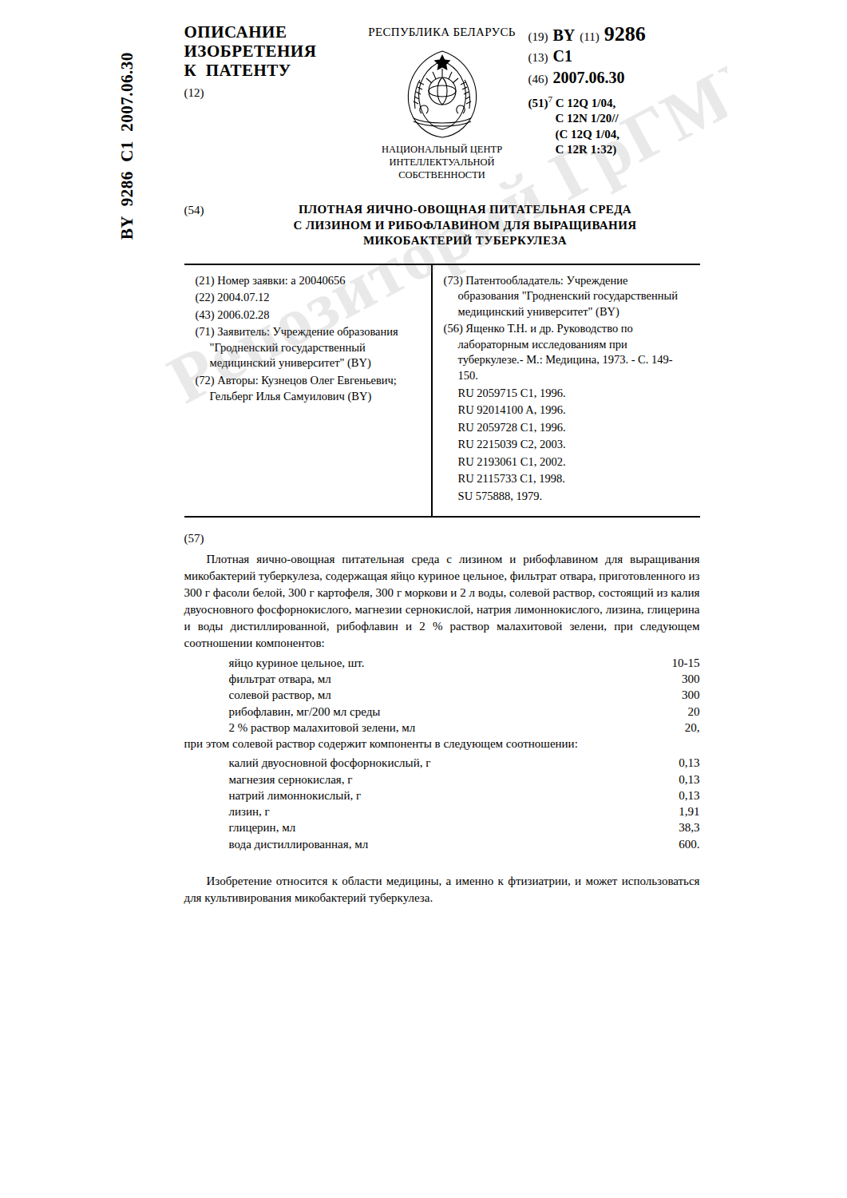BY 9286 C1 2007.06.30
Репозиторий ГрГМУ
ОПИСАНИЕ
ИЗОБРЕТЕНИЯ
К ПАТЕНТУ
(12)
РЕСПУБЛИКА БЕЛАРУСЬ
НАЦИОНАЛЬНЫЙ ЦЕНТР
ИНТЕЛЛЕКТУАЛЬНОЙ
СОБСТВЕННОСТИ
(19) BY(11) 9286
(13) C1
(46) 2007.06.30
(51)7 C 12Q 1/04,
C 12N 1/20//
(C 12Q 1/04,
C 12R 1:32)
(54)
ПЛОТНАЯ ЯИЧНО-ОВОЩНАЯ ПИТАТЕЛЬНАЯ СРЕДА
С ЛИЗИНОМ И РИБОФЛАВИНОМ ДЛЯ ВЫРАЩИВАНИЯ
МИКОБАКТЕРИЙ ТУБЕРКУЛЕЗА
| (21) Номер заявки: a 20040656 (22) 2004.07.12 (43) 2006.02.28 (71) Заявитель: Учреждение образования "Гродненский государственный медицинский университет" (BY) (72) Авторы: Кузнецов Олег Евгеньевич; Гельберг Илья Самуилович (BY) | (73) Патентообладатель: Учреждение образования "Гродненский государственный медицинский университет" (BY) (56) Ященко Т.Н. и др. Руководство по лабораторным исследованиям при туберкулезе.- М.: Медицина, 1973. - С. 149-150. RU 2059715 C1, 1996. RU 92014100 A, 1996. RU 2059728 C1, 1996. RU 2215039 C2, 2003. RU 2193061 C1, 2002. RU 2115733 C1, 1998. SU 575888, 1979. |
(57)
Плотная яично-овощная питательная среда с лизином и рибофлавином для выращивания микобактерий туберкулеза, содержащая яйцо куриное цельное, фильтрат отвара, приготовленного из 300 г фасоли белой, 300 г картофеля, 300 г моркови и 2 л воды, солевой раствор, состоящий из калия двуосновного фосфорнокислого, магнезии сернокислой, натрия лимоннокислого, лизина, глицерина и воды дистиллированной, рибофлавин и 2 % раствор малахитовой зелени, при следующем соотношении компонентов:
| яйцо куриное цельное, шт. | 10-15 |
| фильтрат отвара, мл | 300 |
| солевой раствор, мл | 300 |
| рибофлавин, мг/200 мл среды | 20 |
| 2 % раствор малахитовой зелени, мл | 20, |
при этом солевой раствор содержит компоненты в следующем соотношении:
| калий двуосновной фосфорнокислый, г | 0,13 |
| магнезия сернокислая, г | 0,13 |
| натрий лимоннокислый, г | 0,13 |
| лизин, г | 1,91 |
| глицерин, мл | 38,3 |
| вода дистиллированная, мл | 600. |
Изобретение относится к области медицины, а именно к фтизиатрии, и может использоваться для культивирования микобактерий туберкулеза.